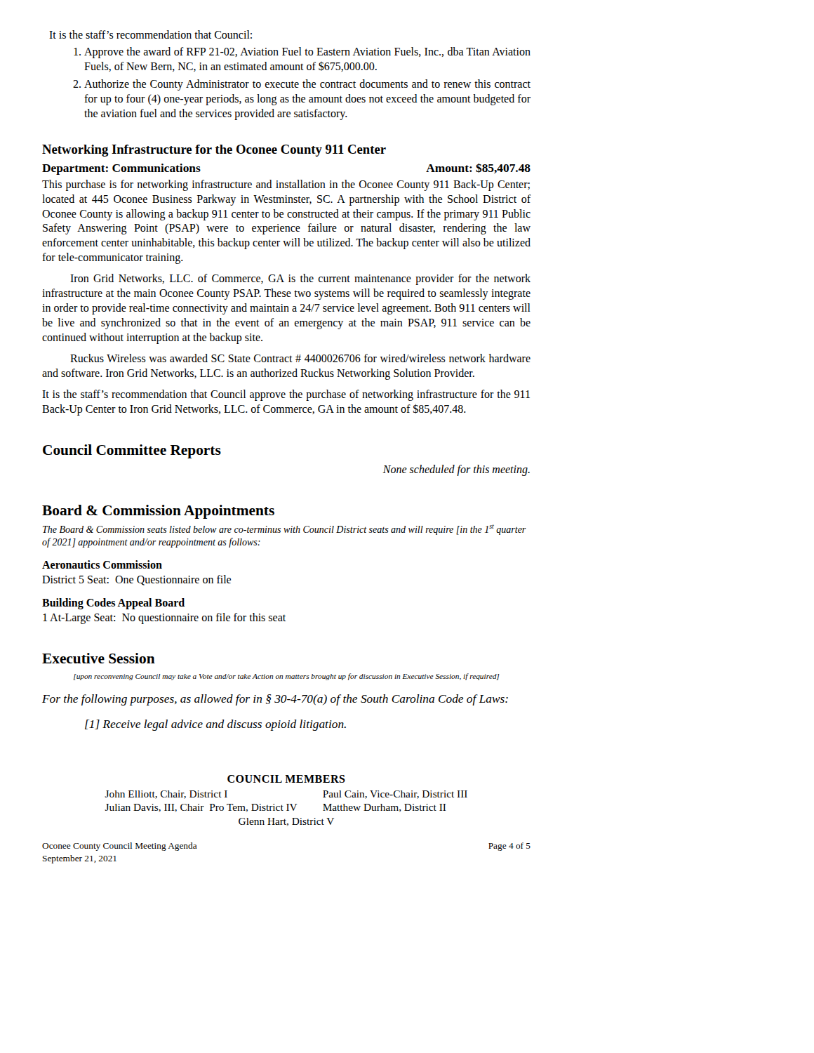It is the staff’s recommendation that Council:
Approve the award of RFP 21-02, Aviation Fuel to Eastern Aviation Fuels, Inc., dba Titan Aviation Fuels, of New Bern, NC, in an estimated amount of $675,000.00.
Authorize the County Administrator to execute the contract documents and to renew this contract for up to four (4) one-year periods, as long as the amount does not exceed the amount budgeted for the aviation fuel and the services provided are satisfactory.
Networking Infrastructure for the Oconee County 911 Center
Department: Communications Amount: $85,407.48
This purchase is for networking infrastructure and installation in the Oconee County 911 Back-Up Center; located at 445 Oconee Business Parkway in Westminster, SC. A partnership with the School District of Oconee County is allowing a backup 911 center to be constructed at their campus. If the primary 911 Public Safety Answering Point (PSAP) were to experience failure or natural disaster, rendering the law enforcement center uninhabitable, this backup center will be utilized. The backup center will also be utilized for tele-communicator training.
Iron Grid Networks, LLC. of Commerce, GA is the current maintenance provider for the network infrastructure at the main Oconee County PSAP. These two systems will be required to seamlessly integrate in order to provide real-time connectivity and maintain a 24/7 service level agreement. Both 911 centers will be live and synchronized so that in the event of an emergency at the main PSAP, 911 service can be continued without interruption at the backup site.
Ruckus Wireless was awarded SC State Contract # 4400026706 for wired/wireless network hardware and software. Iron Grid Networks, LLC. is an authorized Ruckus Networking Solution Provider.
It is the staff’s recommendation that Council approve the purchase of networking infrastructure for the 911 Back-Up Center to Iron Grid Networks, LLC. of Commerce, GA in the amount of $85,407.48.
Council Committee Reports
None scheduled for this meeting.
Board & Commission Appointments
The Board & Commission seats listed below are co-terminus with Council District seats and will require [in the 1st quarter of 2021] appointment and/or reappointment as follows:
Aeronautics Commission
District 5 Seat: One Questionnaire on file
Building Codes Appeal Board
1 At-Large Seat: No questionnaire on file for this seat
Executive Session
[upon reconvening Council may take a Vote and/or take Action on matters brought up for discussion in Executive Session, if required]
For the following purposes, as allowed for in § 30-4-70(a) of the South Carolina Code of Laws:
[1] Receive legal advice and discuss opioid litigation.
COUNCIL MEMBERS
John Elliott, Chair, District I
Paul Cain, Vice-Chair, District III
Julian Davis, III, Chair Pro Tem, District IV
Matthew Durham, District II
Glenn Hart, District V
Oconee County Council Meeting Agenda
September 21, 2021
Page 4 of 5